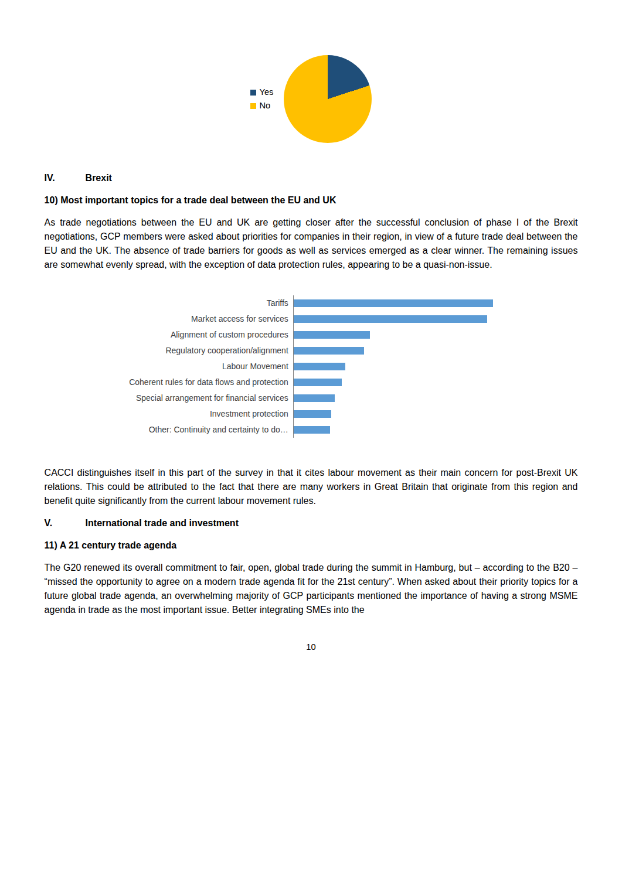Yes
No
IV. Brexit
10) Most important topics for a trade deal between the EU and UK
As trade negotiations between the EU and UK are getting closer after the successful conclusion of phase I of the Brexit negotiations, GCP members were asked about priorities for companies in their region, in view of a future trade deal between the EU and the UK. The absence of trade barriers for goods as well as services emerged as a clear winner. The remaining issues are somewhat evenly spread, with the exception of data protection rules, appearing to be a quasi-non-issue.
| Tariffs | |
| Market access for services | |
| Alignment of custom procedures | |
| Regulatory cooperation/alignment | |
| Labour Movement | |
| Coherent rules for data flows and protection | |
| Special arrangement for financial services | |
| Investment protection | |
| Other: Continuity and certainty to do… | |
CACCI distinguishes itself in this part of the survey in that it cites labour movement as their main concern for post-Brexit UK relations. This could be attributed to the fact that there are many workers in Great Britain that originate from this region and benefit quite significantly from the current labour movement rules.
V. International trade and investment
11) A 21 century trade agenda
The G20 renewed its overall commitment to fair, open, global trade during the summit in Hamburg, but – according to the B20 – “missed the opportunity to agree on a modern trade agenda fit for the 21st century”. When asked about their priority topics for a future global trade agenda, an overwhelming majority of GCP participants mentioned the importance of having a strong MSME agenda in trade as the most important issue. Better integrating SMEs into the
10